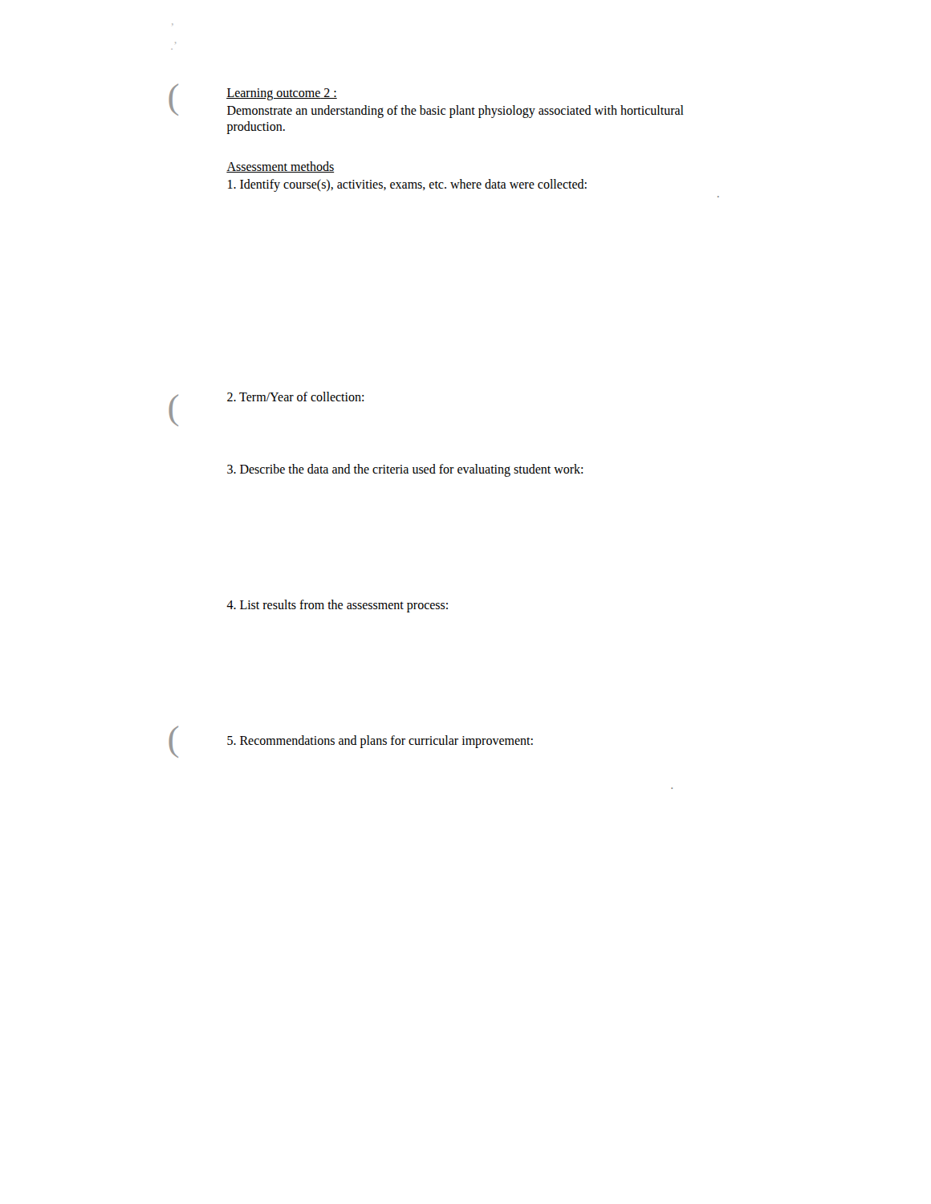’ .’ ( ( ( . .
Learning outcome 2 :
Demonstrate an understanding of the basic plant physiology associated with horticultural production.
Assessment methods
1. Identify course(s), activities, exams, etc. where data were collected:
2. Term/Year of collection:
3. Describe the data and the criteria used for evaluating student work:
4. List results from the assessment process:
5. Recommendations and plans for curricular improvement: